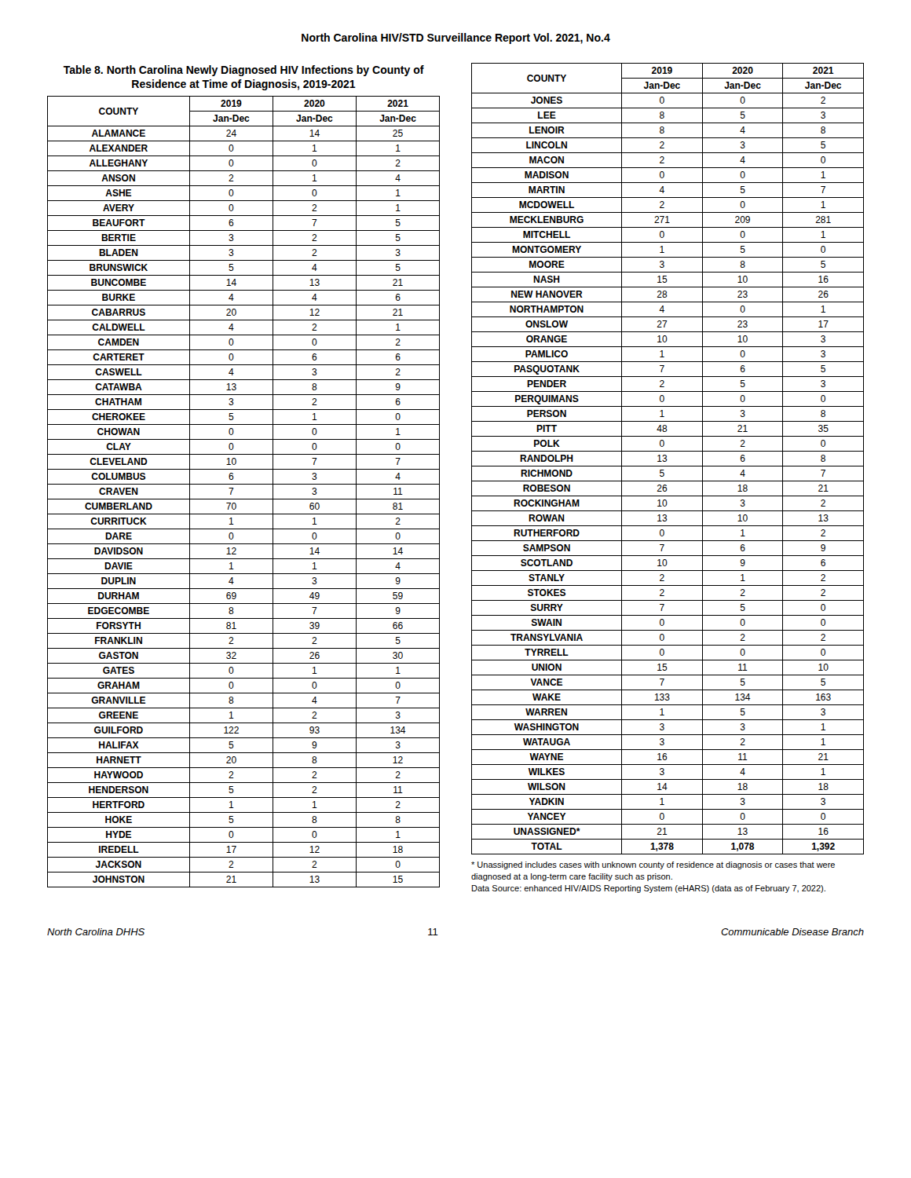North Carolina HIV/STD Surveillance Report Vol. 2021, No.4
Table 8. North Carolina Newly Diagnosed HIV Infections by County of Residence at Time of Diagnosis, 2019-2021
| COUNTY | 2019 | 2020 | 2021 |
| --- | --- | --- | --- |
| Jan-Dec | Jan-Dec | Jan-Dec |
| ALAMANCE | 24 | 14 | 25 |
| ALEXANDER | 0 | 1 | 1 |
| ALLEGHANY | 0 | 0 | 2 |
| ANSON | 2 | 1 | 4 |
| ASHE | 0 | 0 | 1 |
| AVERY | 0 | 2 | 1 |
| BEAUFORT | 6 | 7 | 5 |
| BERTIE | 3 | 2 | 5 |
| BLADEN | 3 | 2 | 3 |
| BRUNSWICK | 5 | 4 | 5 |
| BUNCOMBE | 14 | 13 | 21 |
| BURKE | 4 | 4 | 6 |
| CABARRUS | 20 | 12 | 21 |
| CALDWELL | 4 | 2 | 1 |
| CAMDEN | 0 | 0 | 2 |
| CARTERET | 0 | 6 | 6 |
| CASWELL | 4 | 3 | 2 |
| CATAWBA | 13 | 8 | 9 |
| CHATHAM | 3 | 2 | 6 |
| CHEROKEE | 5 | 1 | 0 |
| CHOWAN | 0 | 0 | 1 |
| CLAY | 0 | 0 | 0 |
| CLEVELAND | 10 | 7 | 7 |
| COLUMBUS | 6 | 3 | 4 |
| CRAVEN | 7 | 3 | 11 |
| CUMBERLAND | 70 | 60 | 81 |
| CURRITUCK | 1 | 1 | 2 |
| DARE | 0 | 0 | 0 |
| DAVIDSON | 12 | 14 | 14 |
| DAVIE | 1 | 1 | 4 |
| DUPLIN | 4 | 3 | 9 |
| DURHAM | 69 | 49 | 59 |
| EDGECOMBE | 8 | 7 | 9 |
| FORSYTH | 81 | 39 | 66 |
| FRANKLIN | 2 | 2 | 5 |
| GASTON | 32 | 26 | 30 |
| GATES | 0 | 1 | 1 |
| GRAHAM | 0 | 0 | 0 |
| GRANVILLE | 8 | 4 | 7 |
| GREENE | 1 | 2 | 3 |
| GUILFORD | 122 | 93 | 134 |
| HALIFAX | 5 | 9 | 3 |
| HARNETT | 20 | 8 | 12 |
| HAYWOOD | 2 | 2 | 2 |
| HENDERSON | 5 | 2 | 11 |
| HERTFORD | 1 | 1 | 2 |
| HOKE | 5 | 8 | 8 |
| HYDE | 0 | 0 | 1 |
| IREDELL | 17 | 12 | 18 |
| JACKSON | 2 | 2 | 0 |
| JOHNSTON | 21 | 13 | 15 |
| COUNTY | 2019 | 2020 | 2021 |
| --- | --- | --- | --- |
| Jan-Dec | Jan-Dec | Jan-Dec |
| JONES | 0 | 0 | 2 |
| LEE | 8 | 5 | 3 |
| LENOIR | 8 | 4 | 8 |
| LINCOLN | 2 | 3 | 5 |
| MACON | 2 | 4 | 0 |
| MADISON | 0 | 0 | 1 |
| MARTIN | 4 | 5 | 7 |
| MCDOWELL | 2 | 0 | 1 |
| MECKLENBURG | 271 | 209 | 281 |
| MITCHELL | 0 | 0 | 1 |
| MONTGOMERY | 1 | 5 | 0 |
| MOORE | 3 | 8 | 5 |
| NASH | 15 | 10 | 16 |
| NEW HANOVER | 28 | 23 | 26 |
| NORTHAMPTON | 4 | 0 | 1 |
| ONSLOW | 27 | 23 | 17 |
| ORANGE | 10 | 10 | 3 |
| PAMLICO | 1 | 0 | 3 |
| PASQUOTANK | 7 | 6 | 5 |
| PENDER | 2 | 5 | 3 |
| PERQUIMANS | 0 | 0 | 0 |
| PERSON | 1 | 3 | 8 |
| PITT | 48 | 21 | 35 |
| POLK | 0 | 2 | 0 |
| RANDOLPH | 13 | 6 | 8 |
| RICHMOND | 5 | 4 | 7 |
| ROBESON | 26 | 18 | 21 |
| ROCKINGHAM | 10 | 3 | 2 |
| ROWAN | 13 | 10 | 13 |
| RUTHERFORD | 0 | 1 | 2 |
| SAMPSON | 7 | 6 | 9 |
| SCOTLAND | 10 | 9 | 6 |
| STANLY | 2 | 1 | 2 |
| STOKES | 2 | 2 | 2 |
| SURRY | 7 | 5 | 0 |
| SWAIN | 0 | 0 | 0 |
| TRANSYLVANIA | 0 | 2 | 2 |
| TYRRELL | 0 | 0 | 0 |
| UNION | 15 | 11 | 10 |
| VANCE | 7 | 5 | 5 |
| WAKE | 133 | 134 | 163 |
| WARREN | 1 | 5 | 3 |
| WASHINGTON | 3 | 3 | 1 |
| WATAUGA | 3 | 2 | 1 |
| WAYNE | 16 | 11 | 21 |
| WILKES | 3 | 4 | 1 |
| WILSON | 14 | 18 | 18 |
| YADKIN | 1 | 3 | 3 |
| YANCEY | 0 | 0 | 0 |
| UNASSIGNED* | 21 | 13 | 16 |
| TOTAL | 1,378 | 1,078 | 1,392 |
* Unassigned includes cases with unknown county of residence at diagnosis or cases that were diagnosed at a long-term care facility such as prison.
Data Source: enhanced HIV/AIDS Reporting System (eHARS) (data as of February 7, 2022).
North Carolina DHHS
11
Communicable Disease Branch